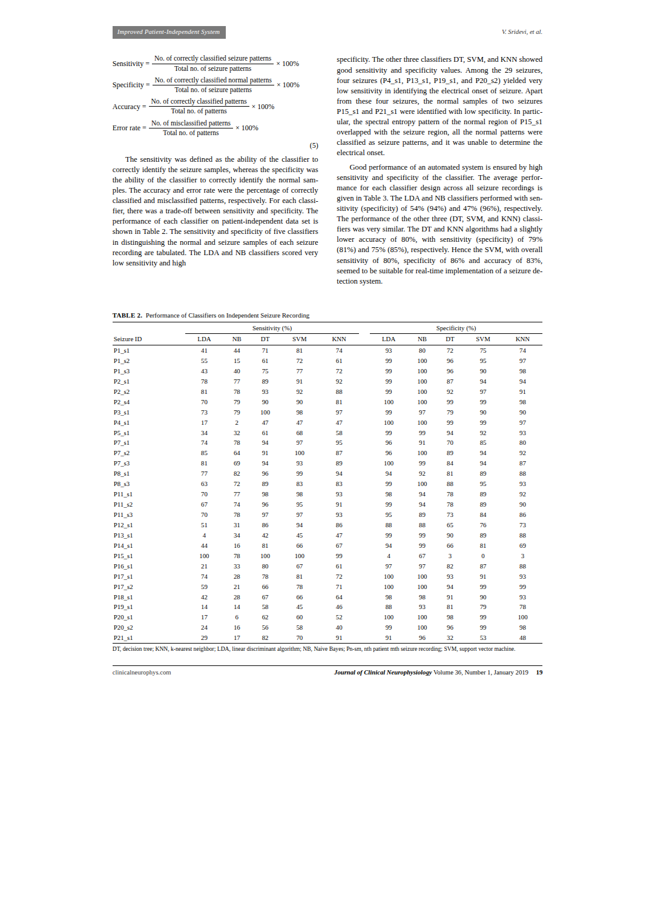Improved Patient-Independent System
V. Sridevi, et al.
Sensitivity = No. of correctly classified seizure patterns Total no. of seizure patterns × 100%
Specificity = No. of correctly classified normal patterns Total no. of seizure patterns × 100%
Accuracy = No. of correctly classified patterns Total no. of patterns × 100%
Error rate = No. of misclassified patterns Total no. of patterns × 100%
(5)
The sensitivity was defined as the ability of the classifier to correctly identify the seizure samples, whereas the specificity was the ability of the classifier to correctly identify the normal samples. The accuracy and error rate were the percentage of correctly classified and misclassified patterns, respectively. For each classifier, there was a trade-off between sensitivity and specificity. The performance of each classifier on patient-independent data set is shown in Table 2. The sensitivity and specificity of five classifiers in distinguishing the normal and seizure samples of each seizure recording are tabulated. The LDA and NB classifiers scored very low sensitivity and high
specificity. The other three classifiers DT, SVM, and KNN showed good sensitivity and specificity values. Among the 29 seizures, four seizures (P4_s1, P13_s1, P19_s1, and P20_s2) yielded very low sensitivity in identifying the electrical onset of seizure. Apart from these four seizures, the normal samples of two seizures P15_s1 and P21_s1 were identified with low specificity. In particular, the spectral entropy pattern of the normal region of P15_s1 overlapped with the seizure region, all the normal patterns were classified as seizure patterns, and it was unable to determine the electrical onset.
Good performance of an automated system is ensured by high sensitivity and specificity of the classifier. The average performance for each classifier design across all seizure recordings is given in Table 3. The LDA and NB classifiers performed with sensitivity (specificity) of 54% (94%) and 47% (96%), respectively. The performance of the other three (DT, SVM, and KNN) classifiers was very similar. The DT and KNN algorithms had a slightly lower accuracy of 80%, with sensitivity (specificity) of 79% (81%) and 75% (85%), respectively. Hence the SVM, with overall sensitivity of 80%, specificity of 86% and accuracy of 83%, seemed to be suitable for real-time implementation of a seizure detection system.
TABLE 2. Performance of Classifiers on Independent Seizure Recording
| Seizure ID | Sensitivity (%) | | Specificity (%) |
| --- | --- | --- | --- |
| LDA | NB | DT | SVM | KNN | | LDA | NB | DT | SVM | KNN |
| P1_s1 | 41 | 44 | 71 | 81 | 74 | | 93 | 80 | 72 | 75 | 74 |
| P1_s2 | 55 | 15 | 61 | 72 | 61 | | 99 | 100 | 96 | 95 | 97 |
| P1_s3 | 43 | 40 | 75 | 77 | 72 | | 99 | 100 | 96 | 90 | 98 |
| P2_s1 | 78 | 77 | 89 | 91 | 92 | | 99 | 100 | 87 | 94 | 94 |
| P2_s2 | 81 | 78 | 93 | 92 | 88 | | 99 | 100 | 92 | 97 | 91 |
| P2_s4 | 70 | 79 | 90 | 90 | 81 | | 100 | 100 | 99 | 99 | 98 |
| P3_s1 | 73 | 79 | 100 | 98 | 97 | | 99 | 97 | 79 | 90 | 90 |
| P4_s1 | 17 | 2 | 47 | 47 | 47 | | 100 | 100 | 99 | 99 | 97 |
| P5_s1 | 34 | 32 | 61 | 68 | 58 | | 99 | 99 | 94 | 92 | 93 |
| P7_s1 | 74 | 78 | 94 | 97 | 95 | | 96 | 91 | 70 | 85 | 80 |
| P7_s2 | 85 | 64 | 91 | 100 | 87 | | 96 | 100 | 89 | 94 | 92 |
| P7_s3 | 81 | 69 | 94 | 93 | 89 | | 100 | 99 | 84 | 94 | 87 |
| P8_s1 | 77 | 82 | 96 | 99 | 94 | | 94 | 92 | 81 | 89 | 88 |
| P8_s3 | 63 | 72 | 89 | 83 | 83 | | 99 | 100 | 88 | 95 | 93 |
| P11_s1 | 70 | 77 | 98 | 98 | 93 | | 98 | 94 | 78 | 89 | 92 |
| P11_s2 | 67 | 74 | 96 | 95 | 91 | | 99 | 94 | 78 | 89 | 90 |
| P11_s3 | 70 | 78 | 97 | 97 | 93 | | 95 | 89 | 73 | 84 | 86 |
| P12_s1 | 51 | 31 | 86 | 94 | 86 | | 88 | 88 | 65 | 76 | 73 |
| P13_s1 | 4 | 34 | 42 | 45 | 47 | | 99 | 99 | 90 | 89 | 88 |
| P14_s1 | 44 | 16 | 81 | 66 | 67 | | 94 | 99 | 66 | 81 | 69 |
| P15_s1 | 100 | 78 | 100 | 100 | 99 | | 4 | 67 | 3 | 0 | 3 |
| P16_s1 | 21 | 33 | 80 | 67 | 61 | | 97 | 97 | 82 | 87 | 88 |
| P17_s1 | 74 | 28 | 78 | 81 | 72 | | 100 | 100 | 93 | 91 | 93 |
| P17_s2 | 59 | 21 | 66 | 78 | 71 | | 100 | 100 | 94 | 99 | 99 |
| P18_s1 | 42 | 28 | 67 | 66 | 64 | | 98 | 98 | 91 | 90 | 93 |
| P19_s1 | 14 | 14 | 58 | 45 | 46 | | 88 | 93 | 81 | 79 | 78 |
| P20_s1 | 17 | 6 | 62 | 60 | 52 | | 100 | 100 | 98 | 99 | 100 |
| P20_s2 | 24 | 16 | 56 | 58 | 40 | | 99 | 100 | 96 | 99 | 98 |
| P21_s1 | 29 | 17 | 82 | 70 | 91 | | 91 | 96 | 32 | 53 | 48 |
DT, decision tree; KNN, k-nearest neighbor; LDA, linear discriminant algorithm; NB, Naive Bayes; Pn-sm, nth patient mth seizure recording; SVM, support vector machine.
clinicalneurophys.com
Journal of Clinical Neurophysiology Volume 36, Number 1, January 2019 19